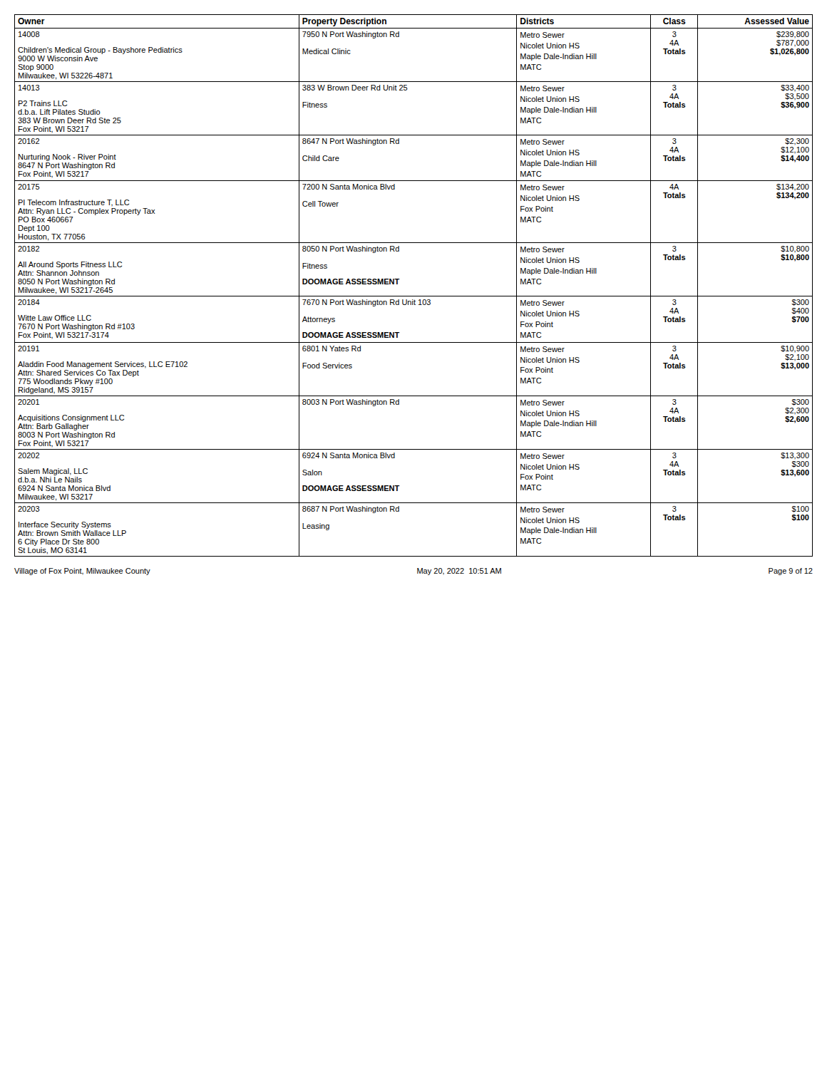| Owner | Property Description | Districts | Class | Assessed Value |
| --- | --- | --- | --- | --- |
| 14008 Children's Medical Group - Bayshore Pediatrics 9000 W Wisconsin Ave Stop 9000 Milwaukee, WI 53226-4871 | 7950 N Port Washington Rd Medical Clinic | Metro Sewer Nicolet Union HS Maple Dale-Indian Hill MATC | 3 4A Totals | $239,800 $787,000 $1,026,800 |
| 14013 P2 Trains LLC d.b.a. Lift Pilates Studio 383 W Brown Deer Rd Ste 25 Fox Point, WI 53217 | 383 W Brown Deer Rd Unit 25 Fitness | Metro Sewer Nicolet Union HS Maple Dale-Indian Hill MATC | 3 4A Totals | $33,400 $3,500 $36,900 |
| 20162 Nurturing Nook - River Point 8647 N Port Washington Rd Fox Point, WI 53217 | 8647 N Port Washington Rd Child Care | Metro Sewer Nicolet Union HS Maple Dale-Indian Hill MATC | 3 4A Totals | $2,300 $12,100 $14,400 |
| 20175 PI Telecom Infrastructure T, LLC Attn: Ryan LLC - Complex Property Tax PO Box 460667 Dept 100 Houston, TX 77056 | 7200 N Santa Monica Blvd Cell Tower | Metro Sewer Nicolet Union HS Fox Point MATC | 4A Totals | $134,200 $134,200 |
| 20182 All Around Sports Fitness LLC Attn: Shannon Johnson 8050 N Port Washington Rd Milwaukee, WI 53217-2645 | 8050 N Port Washington Rd Fitness DOOMAGE ASSESSMENT | Metro Sewer Nicolet Union HS Maple Dale-Indian Hill MATC | 3 Totals | $10,800 $10,800 |
| 20184 Witte Law Office LLC 7670 N Port Washington Rd #103 Fox Point, WI 53217-3174 | 7670 N Port Washington Rd Unit 103 Attorneys DOOMAGE ASSESSMENT | Metro Sewer Nicolet Union HS Fox Point MATC | 3 4A Totals | $300 $400 $700 |
| 20191 Aladdin Food Management Services, LLC E7102 Attn: Shared Services Co Tax Dept 775 Woodlands Pkwy #100 Ridgeland, MS 39157 | 6801 N Yates Rd Food Services | Metro Sewer Nicolet Union HS Fox Point MATC | 3 4A Totals | $10,900 $2,100 $13,000 |
| 20201 Acquisitions Consignment LLC Attn: Barb Gallagher 8003 N Port Washington Rd Fox Point, WI 53217 | 8003 N Port Washington Rd | Metro Sewer Nicolet Union HS Maple Dale-Indian Hill MATC | 3 4A Totals | $300 $2,300 $2,600 |
| 20202 Salem Magical, LLC d.b.a. Nhi Le Nails 6924 N Santa Monica Blvd Milwaukee, WI 53217 | 6924 N Santa Monica Blvd Salon DOOMAGE ASSESSMENT | Metro Sewer Nicolet Union HS Fox Point MATC | 3 4A Totals | $13,300 $300 $13,600 |
| 20203 Interface Security Systems Attn: Brown Smith Wallace LLP 6 City Place Dr Ste 800 St Louis, MO 63141 | 8687 N Port Washington Rd Leasing | Metro Sewer Nicolet Union HS Maple Dale-Indian Hill MATC | 3 Totals | $100 $100 |
Village of Fox Point, Milwaukee County May 20, 2022 10:51 AM Page 9 of 12